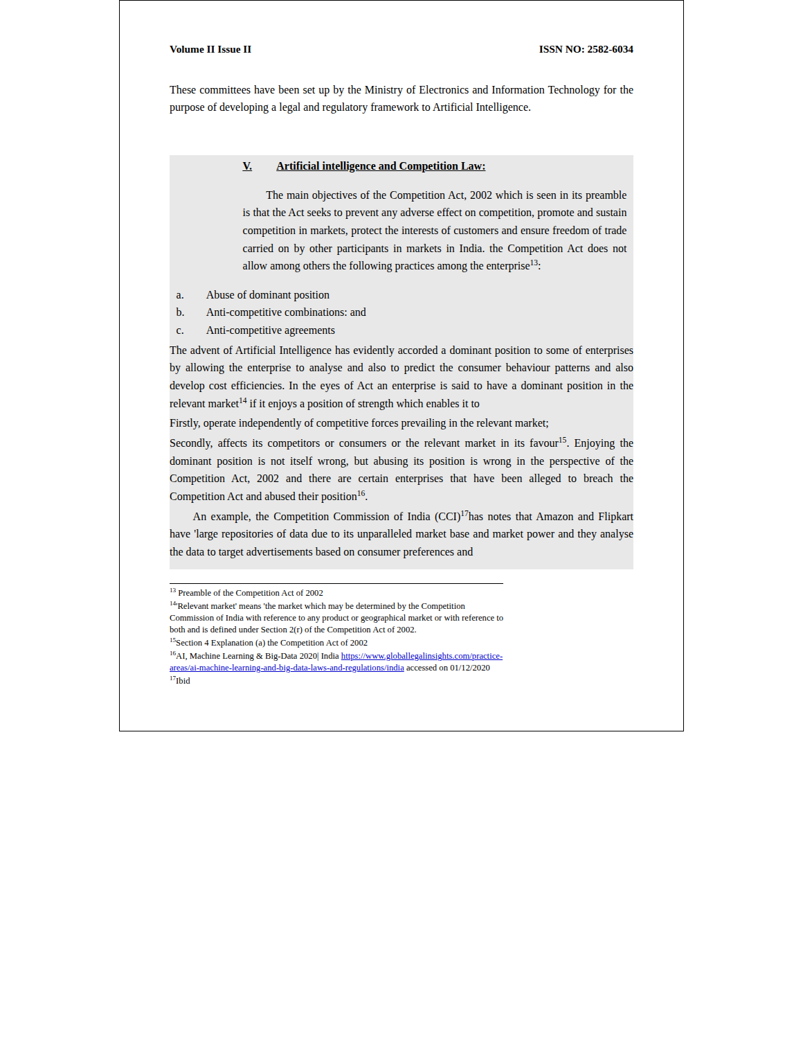LEGAL FOXESOUR AIM IS YOUR SUCCESS
Volume II Issue II ISSN NO: 2582-6034
These committees have been set up by the Ministry of Electronics and Information Technology for the purpose of developing a legal and regulatory framework to Artificial Intelligence.
V. Artificial intelligence and Competition Law:
The main objectives of the Competition Act, 2002 which is seen in its preamble is that the Act seeks to prevent any adverse effect on competition, promote and sustain competition in markets, protect the interests of customers and ensure freedom of trade carried on by other participants in markets in India. the Competition Act does not allow among others the following practices among the enterprise13:
a. Abuse of dominant position
b. Anti-competitive combinations: and
c. Anti-competitive agreements
The advent of Artificial Intelligence has evidently accorded a dominant position to some of enterprises by allowing the enterprise to analyse and also to predict the consumer behaviour patterns and also develop cost efficiencies. In the eyes of Act an enterprise is said to have a dominant position in the relevant market14 if it enjoys a position of strength which enables it to
Firstly, operate independently of competitive forces prevailing in the relevant market;
Secondly, affects its competitors or consumers or the relevant market in its favour15. Enjoying the dominant position is not itself wrong, but abusing its position is wrong in the perspective of the Competition Act, 2002 and there are certain enterprises that have been alleged to breach the Competition Act and abused their position16.
An example, the Competition Commission of India (CCI)17has notes that Amazon and Flipkart have 'large repositories of data due to its unparalleled market base and market power and they analyse the data to target advertisements based on consumer preferences and
13 Preamble of the Competition Act of 2002
14'Relevant market' means 'the market which may be determined by the Competition Commission of India with reference to any product or geographical market or with reference to both and is defined under Section 2(r) of the Competition Act of 2002.
15Section 4 Explanation (a) the Competition Act of 2002
16AI, Machine Learning & Big-Data 2020| India https://www.globallegalinsights.com/practice-areas/ai-machine-learning-and-big-data-laws-and-regulations/india accessed on 01/12/2020
17Ibid